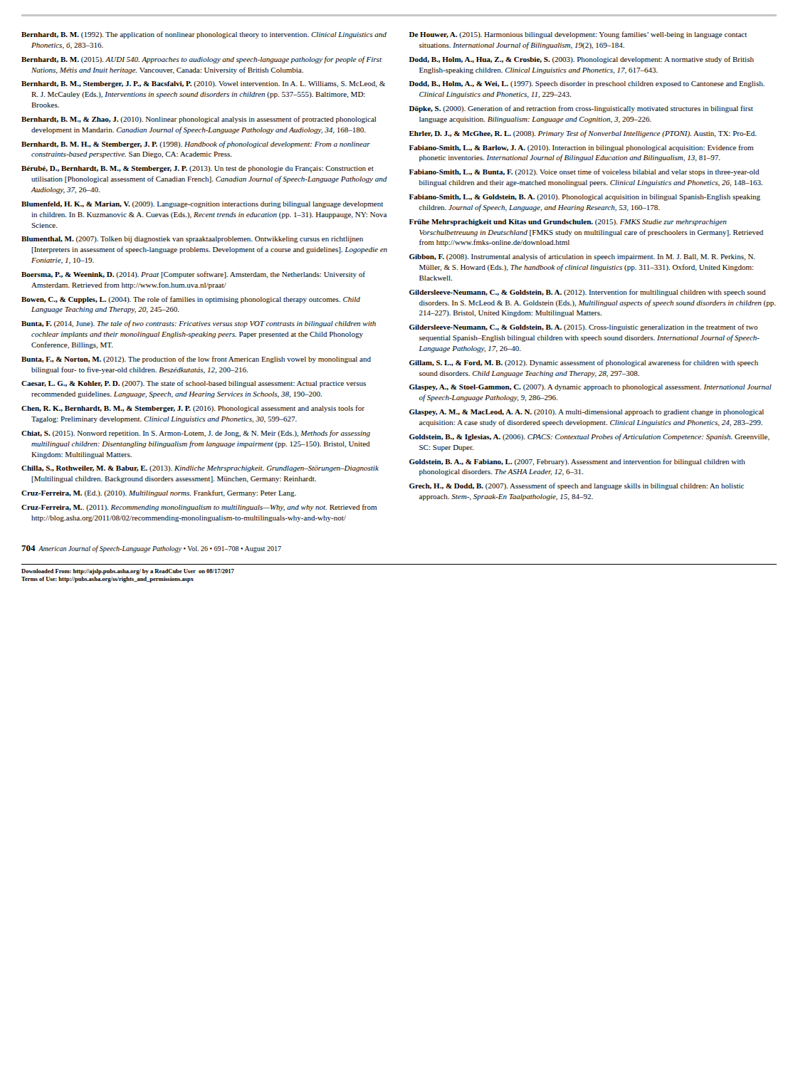Bernhardt, B. M. (1992). The application of nonlinear phonological theory to intervention. Clinical Linguistics and Phonetics, 6, 283–316.
Bernhardt, B. M. (2015). AUDI 540. Approaches to audiology and speech-language pathology for people of First Nations, Métis and Inuit heritage. Vancouver, Canada: University of British Columbia.
Bernhardt, B. M., Stemberger, J. P., & Bacsfalvi, P. (2010). Vowel intervention. In A. L. Williams, S. McLeod, & R. J. McCauley (Eds.), Interventions in speech sound disorders in children (pp. 537–555). Baltimore, MD: Brookes.
Bernhardt, B. M., & Zhao, J. (2010). Nonlinear phonological analysis in assessment of protracted phonological development in Mandarin. Canadian Journal of Speech-Language Pathology and Audiology, 34, 168–180.
Bernhardt, B. M. H., & Stemberger, J. P. (1998). Handbook of phonological development: From a nonlinear constraints-based perspective. San Diego, CA: Academic Press.
Bérubé, D., Bernhardt, B. M., & Stemberger, J. P. (2013). Un test de phonologie du Français: Construction et utilisation [Phonological assessment of Canadian French]. Canadian Journal of Speech-Language Pathology and Audiology, 37, 26–40.
Blumenfeld, H. K., & Marian, V. (2009). Language-cognition interactions during bilingual language development in children. In B. Kuzmanovic & A. Cuevas (Eds.), Recent trends in education (pp. 1–31). Hauppauge, NY: Nova Science.
Blumenthal, M. (2007). Tolken bij diagnostiek van spraaktaalproblemen. Ontwikkeling cursus en richtlijnen [Interpreters in assessment of speech-language problems. Development of a course and guidelines]. Logopedie en Foniatrie, 1, 10–19.
Boersma, P., & Weenink, D. (2014). Praat [Computer software]. Amsterdam, the Netherlands: University of Amsterdam. Retrieved from http://www.fon.hum.uva.nl/praat/
Bowen, C., & Cupples, L. (2004). The role of families in optimising phonological therapy outcomes. Child Language Teaching and Therapy, 20, 245–260.
Bunta, F. (2014, June). The tale of two contrasts: Fricatives versus stop VOT contrasts in bilingual children with cochlear implants and their monolingual English-speaking peers. Paper presented at the Child Phonology Conference, Billings, MT.
Bunta, F., & Norton, M. (2012). The production of the low front American English vowel by monolingual and bilingual four- to five-year-old children. Beszédkutatás, 12, 200–216.
Caesar, L. G., & Kohler, P. D. (2007). The state of school-based bilingual assessment: Actual practice versus recommended guidelines. Language, Speech, and Hearing Services in Schools, 38, 190–200.
Chen, R. K., Bernhardt, B. M., & Stemberger, J. P. (2016). Phonological assessment and analysis tools for Tagalog: Preliminary development. Clinical Linguistics and Phonetics, 30, 599–627.
Chiat, S. (2015). Nonword repetition. In S. Armon-Lotem, J. de Jong, & N. Meir (Eds.), Methods for assessing multilingual children: Disentangling bilingualism from language impairment (pp. 125–150). Bristol, United Kingdom: Multilingual Matters.
Chilla, S., Rothweiler, M. & Babur, E. (2013). Kindliche Mehrsprachigkeit. Grundlagen–Störungen–Diagnostik [Multilingual children. Background disorders assessment]. München, Germany: Reinhardt.
Cruz-Ferreira, M. (Ed.). (2010). Multilingual norms. Frankfurt, Germany: Peter Lang.
Cruz-Ferreira, M.. (2011). Recommending monolingualism to multilinguals—Why, and why not. Retrieved from http://blog.asha.org/2011/08/02/recommending-monolingualism-to-multilinguals-why-and-why-not/
De Houwer, A. (2015). Harmonious bilingual development: Young families’ well-being in language contact situations. International Journal of Bilingualism, 19(2), 169–184.
Dodd, B., Holm, A., Hua, Z., & Crosbie, S. (2003). Phonological development: A normative study of British English-speaking children. Clinical Linguistics and Phonetics, 17, 617–643.
Dodd, B., Holm, A., & Wei, L. (1997). Speech disorder in preschool children exposed to Cantonese and English. Clinical Linguistics and Phonetics, 11, 229–243.
Döpke, S. (2000). Generation of and retraction from cross-linguistically motivated structures in bilingual first language acquisition. Bilingualism: Language and Cognition, 3, 209–226.
Ehrler, D. J., & McGhee, R. L. (2008). Primary Test of Nonverbal Intelligence (PTONI). Austin, TX: Pro-Ed.
Fabiano-Smith, L., & Barlow, J. A. (2010). Interaction in bilingual phonological acquisition: Evidence from phonetic inventories. International Journal of Bilingual Education and Bilingualism, 13, 81–97.
Fabiano-Smith, L., & Bunta, F. (2012). Voice onset time of voiceless bilabial and velar stops in three-year-old bilingual children and their age-matched monolingual peers. Clinical Linguistics and Phonetics, 26, 148–163.
Fabiano-Smith, L., & Goldstein, B. A. (2010). Phonological acquisition in bilingual Spanish-English speaking children. Journal of Speech, Language, and Hearing Research, 53, 160–178.
Frühe Mehrsprachigkeit und Kitas und Grundschulen. (2015). FMKS Studie zur mehrsprachigen Vorschulbetreuung in Deutschland [FMKS study on multilingual care of preschoolers in Germany]. Retrieved from http://www.fmks-online.de/download.html
Gibbon, F. (2008). Instrumental analysis of articulation in speech impairment. In M. J. Ball, M. R. Perkins, N. Müller, & S. Howard (Eds.), The handbook of clinical linguistics (pp. 311–331). Oxford, United Kingdom: Blackwell.
Gildersleeve-Neumann, C., & Goldstein, B. A. (2012). Intervention for multilingual children with speech sound disorders. In S. McLeod & B. A. Goldstein (Eds.), Multilingual aspects of speech sound disorders in children (pp. 214–227). Bristol, United Kingdom: Multilingual Matters.
Gildersleeve-Neumann, C., & Goldstein, B. A. (2015). Cross-linguistic generalization in the treatment of two sequential Spanish–English bilingual children with speech sound disorders. International Journal of Speech-Language Pathology, 17, 26–40.
Gillam, S. L., & Ford, M. B. (2012). Dynamic assessment of phonological awareness for children with speech sound disorders. Child Language Teaching and Therapy, 28, 297–308.
Glaspey, A., & Stoel-Gammon, C. (2007). A dynamic approach to phonological assessment. International Journal of Speech-Language Pathology, 9, 286–296.
Glaspey, A. M., & MacLeod, A. A. N. (2010). A multi-dimensional approach to gradient change in phonological acquisition: A case study of disordered speech development. Clinical Linguistics and Phonetics, 24, 283–299.
Goldstein, B., & Iglesias, A. (2006). CPACS: Contextual Probes of Articulation Competence: Spanish. Greenville, SC: Super Duper.
Goldstein, B. A., & Fabiano, L. (2007, February). Assessment and intervention for bilingual children with phonological disorders. The ASHA Leader, 12, 6–31.
Grech, H., & Dodd, B. (2007). Assessment of speech and language skills in bilingual children: An holistic approach. Stem-, Spraak-En Taalpathologie, 15, 84–92.
704 American Journal of Speech-Language Pathology • Vol. 26 • 691–708 • August 2017
Downloaded From: http://ajslp.pubs.asha.org/ by a ReadCube User on 08/17/2017
Terms of Use: http://pubs.asha.org/ss/rights_and_permissions.aspx